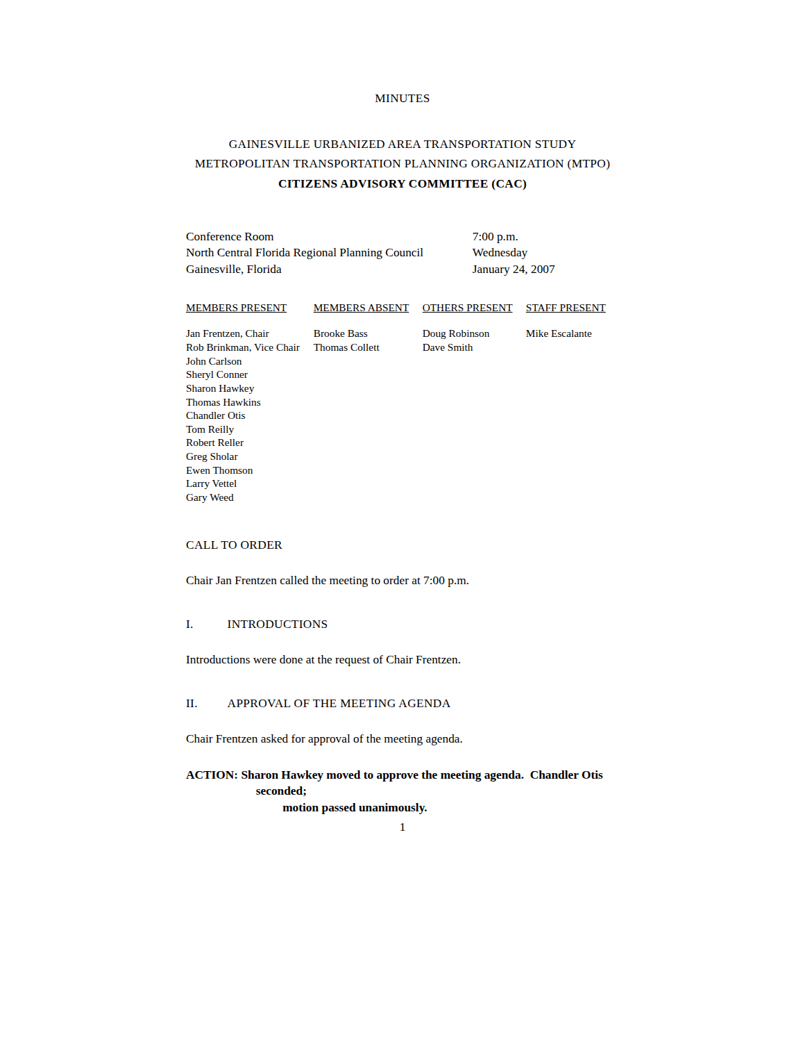MINUTES
GAINESVILLE URBANIZED AREA TRANSPORTATION STUDY
METROPOLITAN TRANSPORTATION PLANNING ORGANIZATION (MTPO)
CITIZENS ADVISORY COMMITTEE (CAC)
| Conference Room | 7:00 p.m. |
| North Central Florida Regional Planning Council | Wednesday |
| Gainesville, Florida | January 24, 2007 |
| MEMBERS PRESENT | MEMBERS ABSENT | OTHERS PRESENT | STAFF PRESENT |
| --- | --- | --- | --- |
| Jan Frentzen, Chair | Brooke Bass | Doug Robinson | Mike Escalante |
| Rob Brinkman, Vice Chair | Thomas Collett | Dave Smith | |
| John Carlson | | | |
| Sheryl Conner | | | |
| Sharon Hawkey | | | |
| Thomas Hawkins | | | |
| Chandler Otis | | | |
| Tom Reilly | | | |
| Robert Reller | | | |
| Greg Sholar | | | |
| Ewen Thomson | | | |
| Larry Vettel | | | |
| Gary Weed | | | |
CALL TO ORDER
Chair Jan Frentzen called the meeting to order at 7:00 p.m.
I. INTRODUCTIONS
Introductions were done at the request of Chair Frentzen.
II. APPROVAL OF THE MEETING AGENDA
Chair Frentzen asked for approval of the meeting agenda.
ACTION: Sharon Hawkey moved to approve the meeting agenda. Chandler Otis seconded; motion passed unanimously.
1